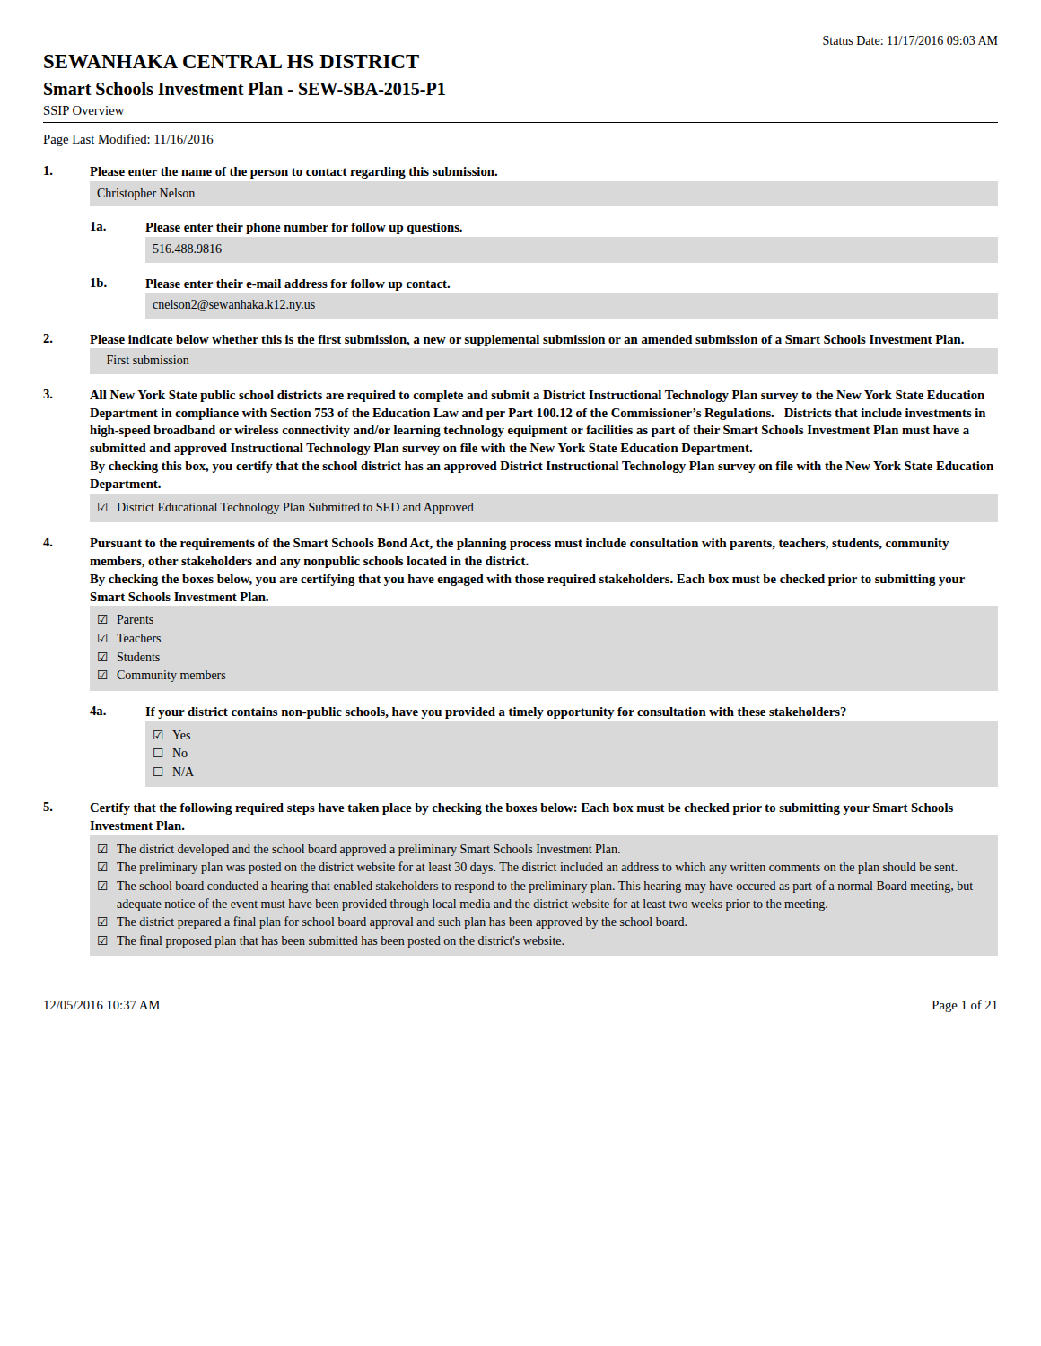Status Date: 11/17/2016 09:03 AM
SEWANHAKA CENTRAL HS DISTRICT
Smart Schools Investment Plan - SEW-SBA-2015-P1
SSIP Overview
Page Last Modified: 11/16/2016
| 1. | Please enter the name of the person to contact regarding this submission. |
| | Christopher Nelson |
| 1a. | Please enter their phone number for follow up questions. |
| | 516.488.9816 |
| 1b. | Please enter their e-mail address for follow up contact. |
| | cnelson2@sewanhaka.k12.ny.us |
| 2. | Please indicate below whether this is the first submission, a new or supplemental submission or an amended submission of a Smart Schools Investment Plan. |
| | First submission |
| 3. | All New York State public school districts are required to complete and submit a District Instructional Technology Plan survey to the New York State Education Department in compliance with Section 753 of the Education Law and per Part 100.12 of the Commissioner’s Regulations. Districts that include investments in high-speed broadband or wireless connectivity and/or learning technology equipment or facilities as part of their Smart Schools Investment Plan must have a submitted and approved Instructional Technology Plan survey on file with the New York State Education Department. By checking this box, you certify that the school district has an approved District Instructional Technology Plan survey on file with the New York State Education Department. |
| | ☑ District Educational Technology Plan Submitted to SED and Approved |
| 4. | Pursuant to the requirements of the Smart Schools Bond Act, the planning process must include consultation with parents, teachers, students, community members, other stakeholders and any nonpublic schools located in the district. By checking the boxes below, you are certifying that you have engaged with those required stakeholders. Each box must be checked prior to submitting your Smart Schools Investment Plan. |
| | ☑ Parents ☑ Teachers ☑ Students ☑ Community members |
| 4a. | If your district contains non-public schools, have you provided a timely opportunity for consultation with these stakeholders? |
| | ☑ Yes ☐ No ☐ N/A |
| 5. | Certify that the following required steps have taken place by checking the boxes below: Each box must be checked prior to submitting your Smart Schools Investment Plan. |
| | ☑ The district developed and the school board approved a preliminary Smart Schools Investment Plan. ☑ The preliminary plan was posted on the district website for at least 30 days. The district included an address to which any written comments on the plan should be sent. ☑ The school board conducted a hearing that enabled stakeholders to respond to the preliminary plan. This hearing may have occured as part of a normal Board meeting, but adequate notice of the event must have been provided through local media and the district website for at least two weeks prior to the meeting. ☑ The district prepared a final plan for school board approval and such plan has been approved by the school board. ☑ The final proposed plan that has been submitted has been posted on the district's website. |
12/05/2016 10:37 AM
Page 1 of 21